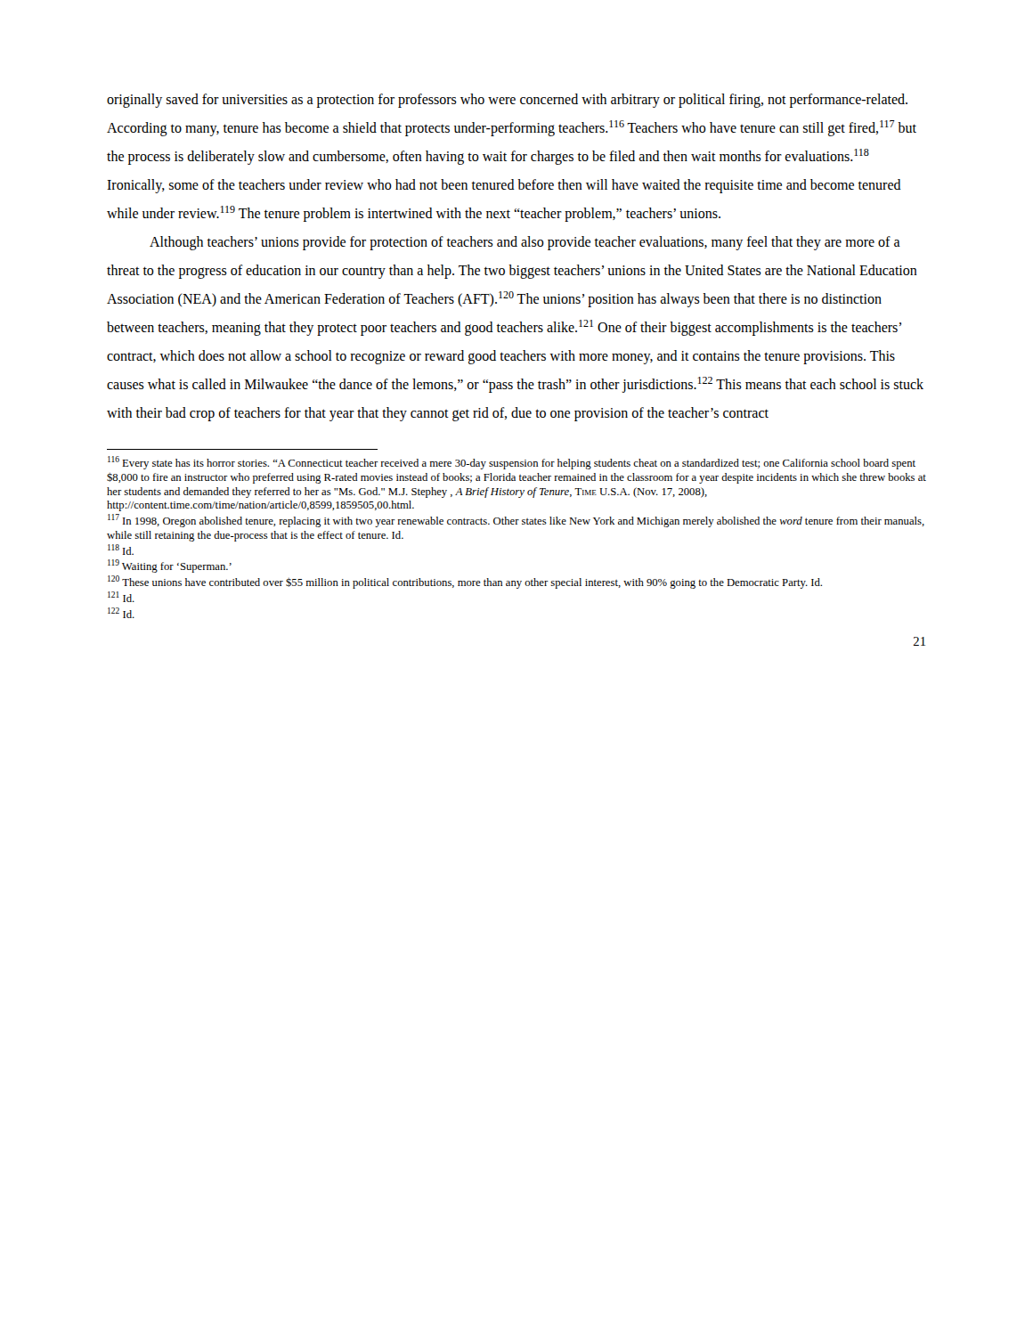originally saved for universities as a protection for professors who were concerned with arbitrary or political firing, not performance-related. According to many, tenure has become a shield that protects under-performing teachers.116 Teachers who have tenure can still get fired,117 but the process is deliberately slow and cumbersome, often having to wait for charges to be filed and then wait months for evaluations.118 Ironically, some of the teachers under review who had not been tenured before then will have waited the requisite time and become tenured while under review.119 The tenure problem is intertwined with the next “teacher problem,” teachers’ unions.
Although teachers’ unions provide for protection of teachers and also provide teacher evaluations, many feel that they are more of a threat to the progress of education in our country than a help. The two biggest teachers’ unions in the United States are the National Education Association (NEA) and the American Federation of Teachers (AFT).120 The unions’ position has always been that there is no distinction between teachers, meaning that they protect poor teachers and good teachers alike.121 One of their biggest accomplishments is the teachers’ contract, which does not allow a school to recognize or reward good teachers with more money, and it contains the tenure provisions. This causes what is called in Milwaukee “the dance of the lemons,” or “pass the trash” in other jurisdictions.122 This means that each school is stuck with their bad crop of teachers for that year that they cannot get rid of, due to one provision of the teacher’s contract
116 Every state has its horror stories. “A Connecticut teacher received a mere 30-day suspension for helping students cheat on a standardized test; one California school board spent $8,000 to fire an instructor who preferred using R-rated movies instead of books; a Florida teacher remained in the classroom for a year despite incidents in which she threw books at her students and demanded they referred to her as "Ms. God." M.J. Stephey , A Brief History of Tenure, Time U.S.A. (Nov. 17, 2008), http://content.time.com/time/nation/article/0,8599,1859505,00.html.
117 In 1998, Oregon abolished tenure, replacing it with two year renewable contracts. Other states like New York and Michigan merely abolished the word tenure from their manuals, while still retaining the due-process that is the effect of tenure. Id.
118 Id.
119 Waiting for ‘Superman.’
120 These unions have contributed over $55 million in political contributions, more than any other special interest, with 90% going to the Democratic Party. Id.
121 Id.
122 Id.
21